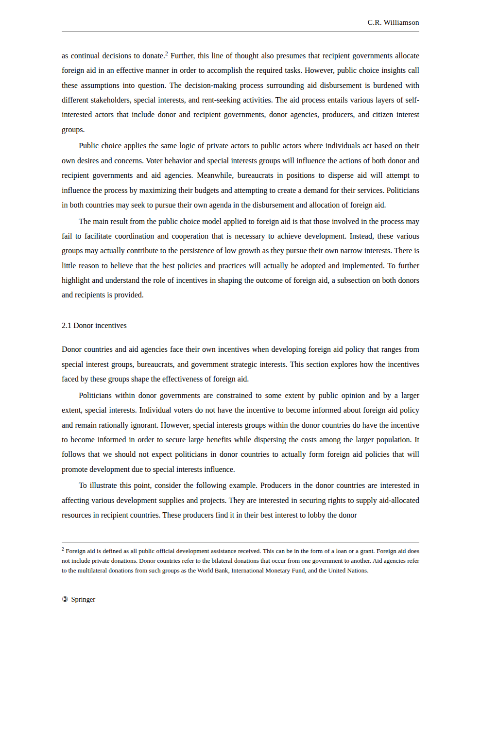C.R. Williamson
as continual decisions to donate.2 Further, this line of thought also presumes that recipient governments allocate foreign aid in an effective manner in order to accomplish the required tasks. However, public choice insights call these assumptions into question. The decision-making process surrounding aid disbursement is burdened with different stakeholders, special interests, and rent-seeking activities. The aid process entails various layers of self-interested actors that include donor and recipient governments, donor agencies, producers, and citizen interest groups.
Public choice applies the same logic of private actors to public actors where individuals act based on their own desires and concerns. Voter behavior and special interests groups will influence the actions of both donor and recipient governments and aid agencies. Meanwhile, bureaucrats in positions to disperse aid will attempt to influence the process by maximizing their budgets and attempting to create a demand for their services. Politicians in both countries may seek to pursue their own agenda in the disbursement and allocation of foreign aid.
The main result from the public choice model applied to foreign aid is that those involved in the process may fail to facilitate coordination and cooperation that is necessary to achieve development. Instead, these various groups may actually contribute to the persistence of low growth as they pursue their own narrow interests. There is little reason to believe that the best policies and practices will actually be adopted and implemented. To further highlight and understand the role of incentives in shaping the outcome of foreign aid, a subsection on both donors and recipients is provided.
2.1 Donor incentives
Donor countries and aid agencies face their own incentives when developing foreign aid policy that ranges from special interest groups, bureaucrats, and government strategic interests. This section explores how the incentives faced by these groups shape the effectiveness of foreign aid.
Politicians within donor governments are constrained to some extent by public opinion and by a larger extent, special interests. Individual voters do not have the incentive to become informed about foreign aid policy and remain rationally ignorant. However, special interests groups within the donor countries do have the incentive to become informed in order to secure large benefits while dispersing the costs among the larger population. It follows that we should not expect politicians in donor countries to actually form foreign aid policies that will promote development due to special interests influence.
To illustrate this point, consider the following example. Producers in the donor countries are interested in affecting various development supplies and projects. They are interested in securing rights to supply aid-allocated resources in recipient countries. These producers find it in their best interest to lobby the donor
2 Foreign aid is defined as all public official development assistance received. This can be in the form of a loan or a grant. Foreign aid does not include private donations. Donor countries refer to the bilateral donations that occur from one government to another. Aid agencies refer to the multilateral donations from such groups as the World Bank, International Monetary Fund, and the United Nations.
③ Springer